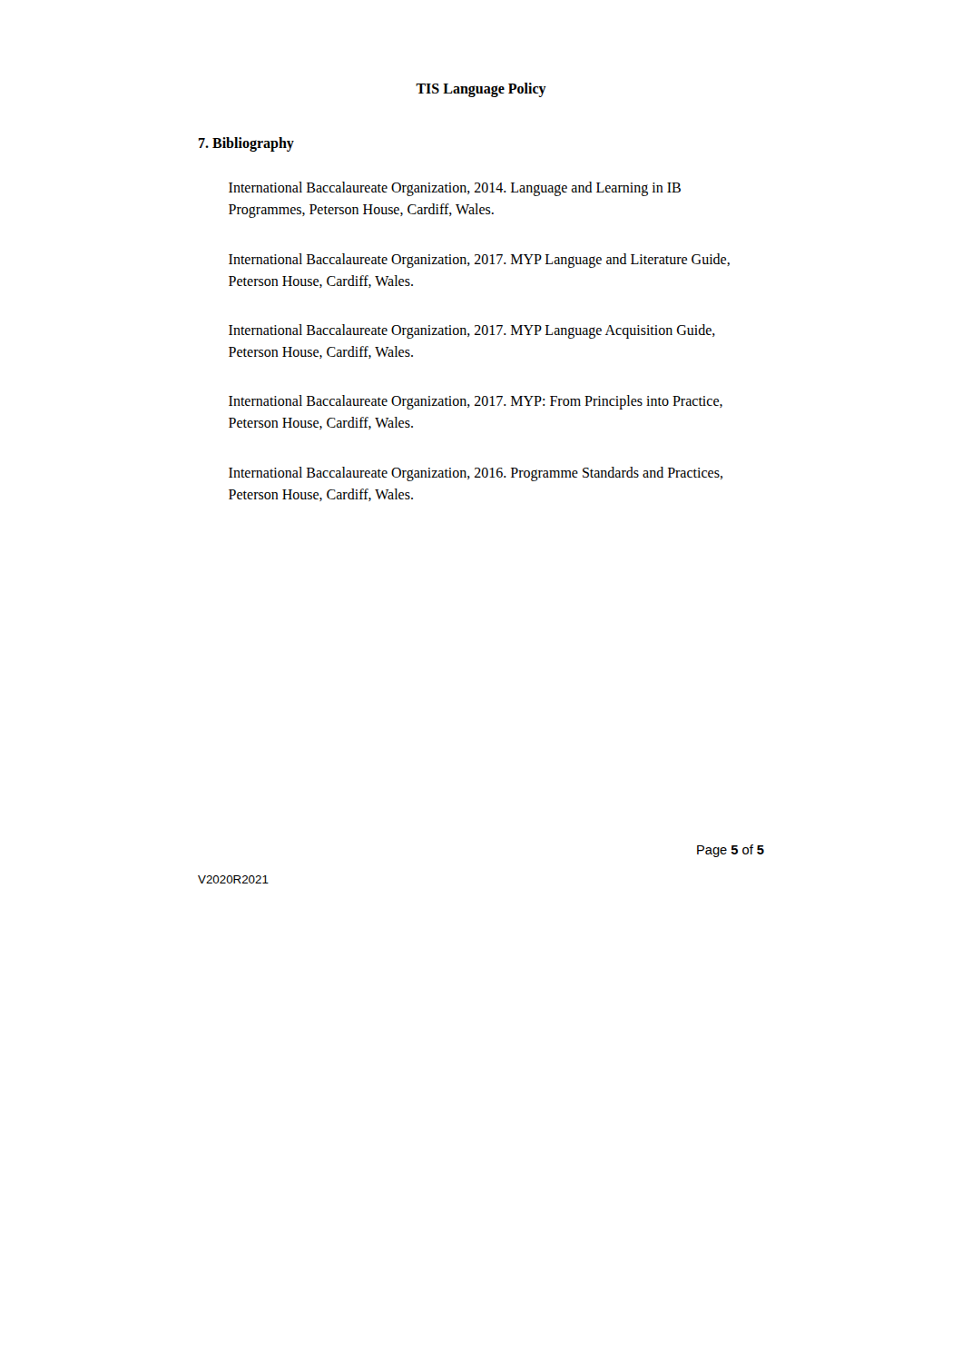TIS Language Policy
7. Bibliography
International Baccalaureate Organization, 2014. Language and Learning in IB Programmes, Peterson House, Cardiff, Wales.
International Baccalaureate Organization, 2017. MYP Language and Literature Guide, Peterson House, Cardiff, Wales.
International Baccalaureate Organization, 2017. MYP Language Acquisition Guide, Peterson House, Cardiff, Wales.
International Baccalaureate Organization, 2017. MYP: From Principles into Practice, Peterson House, Cardiff, Wales.
International Baccalaureate Organization, 2016. Programme Standards and Practices, Peterson House, Cardiff, Wales.
Page 5 of 5
V2020R2021